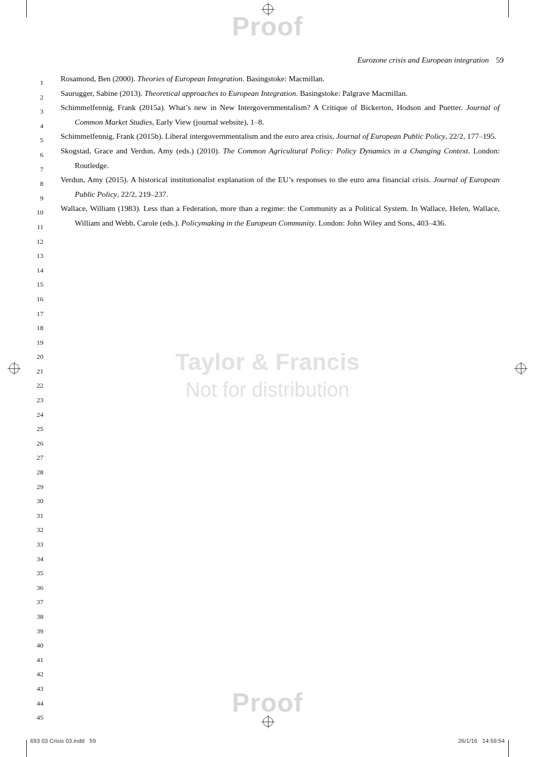Proof
Proof
Taylor & Francis
Not for distribution
Eurozone crisis and European integration 59
1
2
3
4
5
6
7
8
9
10
11
12
13
14
15
16
17
18
19
20
21
22
23
24
25
26
27
28
29
30
31
32
33
34
35
36
37
38
39
40
41
42
43
44
45
Rosamond, Ben (2000). Theories of European Integration. Basingstoke: Macmillan.
Saurugger, Sabine (2013). Theoretical approaches to European Integration. Basingstoke: Palgrave Macmillan.
Schimmelfennig, Frank (2015a). What’s new in New Intergovernmentalism? A Critique of Bickerton, Hodson and Puetter. Journal of Common Market Studies, Early View (journal website), 1–8.
Schimmelfennig, Frank (2015b). Liberal intergovernmentalism and the euro area crisis, Journal of European Public Policy, 22/2, 177–195.
Skogstad, Grace and Verdun, Amy (eds.) (2010). The Common Agricultural Policy: Policy Dynamics in a Changing Context. London: Routledge.
Verdun, Amy (2015). A historical institutionalist explanation of the EU’s responses to the euro area financial crisis. Journal of European Public Policy, 22/2, 219–237.
Wallace, William (1983). Less than a Federation, more than a regime: the Community as a Political System. In Wallace, Helen, Wallace, William and Webb, Carole (eds.). Policymaking in the European Community. London: John Wiley and Sons, 403–436.
693 03 Crisis 03.indd 59
26/1/16 14:59:54